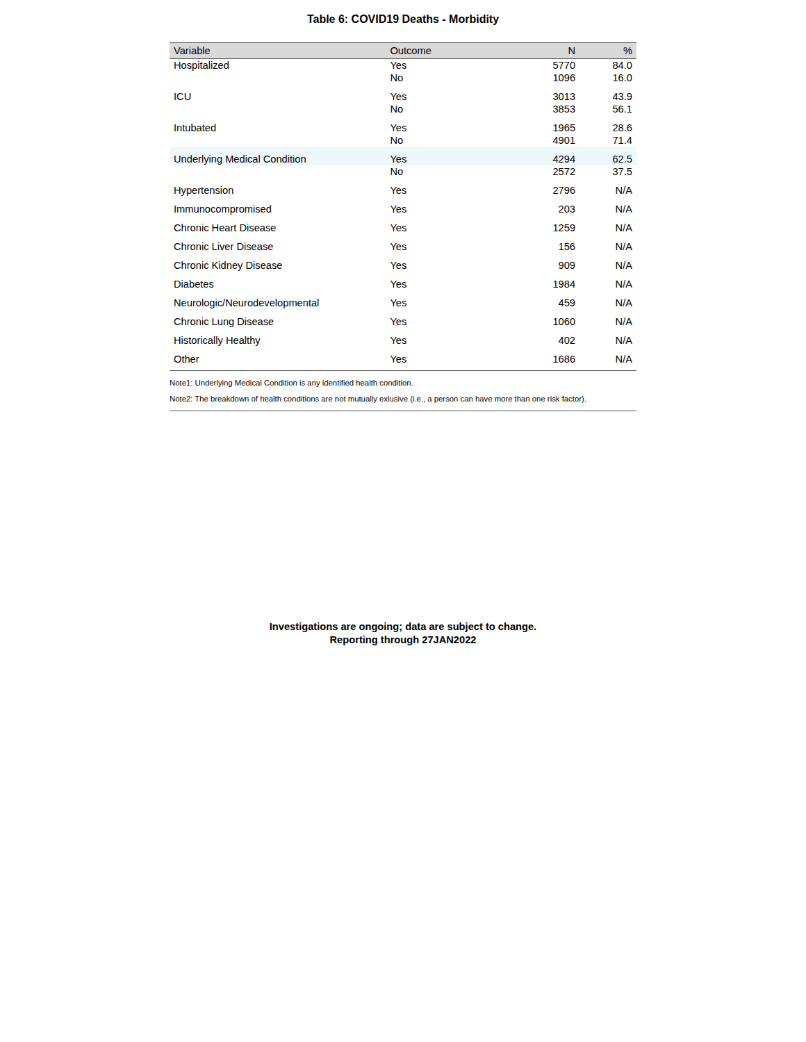Table 6: COVID19 Deaths - Morbidity
| Variable | Outcome | N | % |
| --- | --- | --- | --- |
| Hospitalized | Yes | 5770 | 84.0 |
| | No | 1096 | 16.0 |
| ICU | Yes | 3013 | 43.9 |
| | No | 3853 | 56.1 |
| Intubated | Yes | 1965 | 28.6 |
| | No | 4901 | 71.4 |
| Underlying Medical Condition | Yes | 4294 | 62.5 |
| | No | 2572 | 37.5 |
| Hypertension | Yes | 2796 | N/A |
| Immunocompromised | Yes | 203 | N/A |
| Chronic Heart Disease | Yes | 1259 | N/A |
| Chronic Liver Disease | Yes | 156 | N/A |
| Chronic Kidney Disease | Yes | 909 | N/A |
| Diabetes | Yes | 1984 | N/A |
| Neurologic/Neurodevelopmental | Yes | 459 | N/A |
| Chronic Lung Disease | Yes | 1060 | N/A |
| Historically Healthy | Yes | 402 | N/A |
| Other | Yes | 1686 | N/A |
Note1: Underlying Medical Condition is any identified health condition.
Note2: The breakdown of health conditions are not mutually exlusive (i.e., a person can have more than one risk factor).
Investigations are ongoing; data are subject to change.
Reporting through 27JAN2022